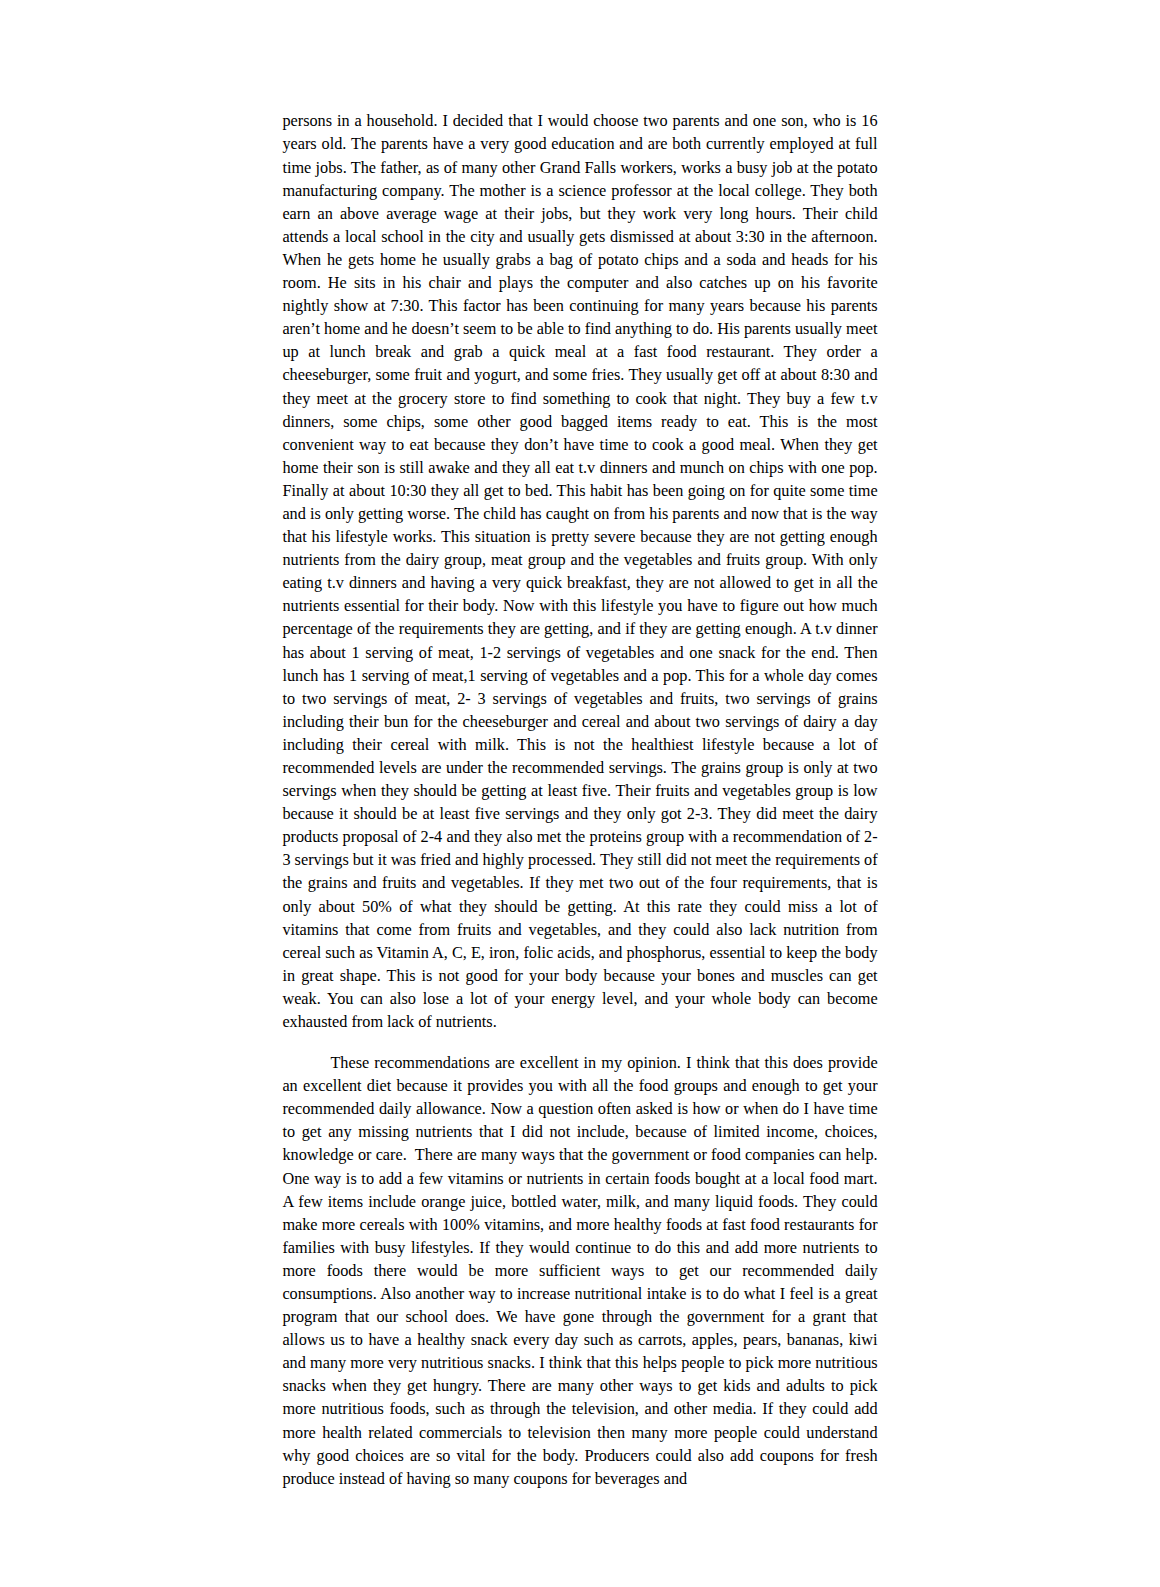persons in a household. I decided that I would choose two parents and one son, who is 16 years old. The parents have a very good education and are both currently employed at full time jobs. The father, as of many other Grand Falls workers, works a busy job at the potato manufacturing company. The mother is a science professor at the local college. They both earn an above average wage at their jobs, but they work very long hours. Their child attends a local school in the city and usually gets dismissed at about 3:30 in the afternoon. When he gets home he usually grabs a bag of potato chips and a soda and heads for his room. He sits in his chair and plays the computer and also catches up on his favorite nightly show at 7:30. This factor has been continuing for many years because his parents aren’t home and he doesn’t seem to be able to find anything to do. His parents usually meet up at lunch break and grab a quick meal at a fast food restaurant. They order a cheeseburger, some fruit and yogurt, and some fries. They usually get off at about 8:30 and they meet at the grocery store to find something to cook that night. They buy a few t.v dinners, some chips, some other good bagged items ready to eat. This is the most convenient way to eat because they don’t have time to cook a good meal. When they get home their son is still awake and they all eat t.v dinners and munch on chips with one pop. Finally at about 10:30 they all get to bed. This habit has been going on for quite some time and is only getting worse. The child has caught on from his parents and now that is the way that his lifestyle works. This situation is pretty severe because they are not getting enough nutrients from the dairy group, meat group and the vegetables and fruits group. With only eating t.v dinners and having a very quick breakfast, they are not allowed to get in all the nutrients essential for their body. Now with this lifestyle you have to figure out how much percentage of the requirements they are getting, and if they are getting enough. A t.v dinner has about 1 serving of meat, 1-2 servings of vegetables and one snack for the end. Then lunch has 1 serving of meat,1 serving of vegetables and a pop. This for a whole day comes to two servings of meat, 2- 3 servings of vegetables and fruits, two servings of grains including their bun for the cheeseburger and cereal and about two servings of dairy a day including their cereal with milk. This is not the healthiest lifestyle because a lot of recommended levels are under the recommended servings. The grains group is only at two servings when they should be getting at least five. Their fruits and vegetables group is low because it should be at least five servings and they only got 2-3. They did meet the dairy products proposal of 2-4 and they also met the proteins group with a recommendation of 2-3 servings but it was fried and highly processed. They still did not meet the requirements of the grains and fruits and vegetables. If they met two out of the four requirements, that is only about 50% of what they should be getting. At this rate they could miss a lot of vitamins that come from fruits and vegetables, and they could also lack nutrition from cereal such as Vitamin A, C, E, iron, folic acids, and phosphorus, essential to keep the body in great shape. This is not good for your body because your bones and muscles can get weak. You can also lose a lot of your energy level, and your whole body can become exhausted from lack of nutrients.
These recommendations are excellent in my opinion. I think that this does provide an excellent diet because it provides you with all the food groups and enough to get your recommended daily allowance. Now a question often asked is how or when do I have time to get any missing nutrients that I did not include, because of limited income, choices, knowledge or care. There are many ways that the government or food companies can help. One way is to add a few vitamins or nutrients in certain foods bought at a local food mart. A few items include orange juice, bottled water, milk, and many liquid foods. They could make more cereals with 100% vitamins, and more healthy foods at fast food restaurants for families with busy lifestyles. If they would continue to do this and add more nutrients to more foods there would be more sufficient ways to get our recommended daily consumptions. Also another way to increase nutritional intake is to do what I feel is a great program that our school does. We have gone through the government for a grant that allows us to have a healthy snack every day such as carrots, apples, pears, bananas, kiwi and many more very nutritious snacks. I think that this helps people to pick more nutritious snacks when they get hungry. There are many other ways to get kids and adults to pick more nutritious foods, such as through the television, and other media. If they could add more health related commercials to television then many more people could understand why good choices are so vital for the body. Producers could also add coupons for fresh produce instead of having so many coupons for beverages and